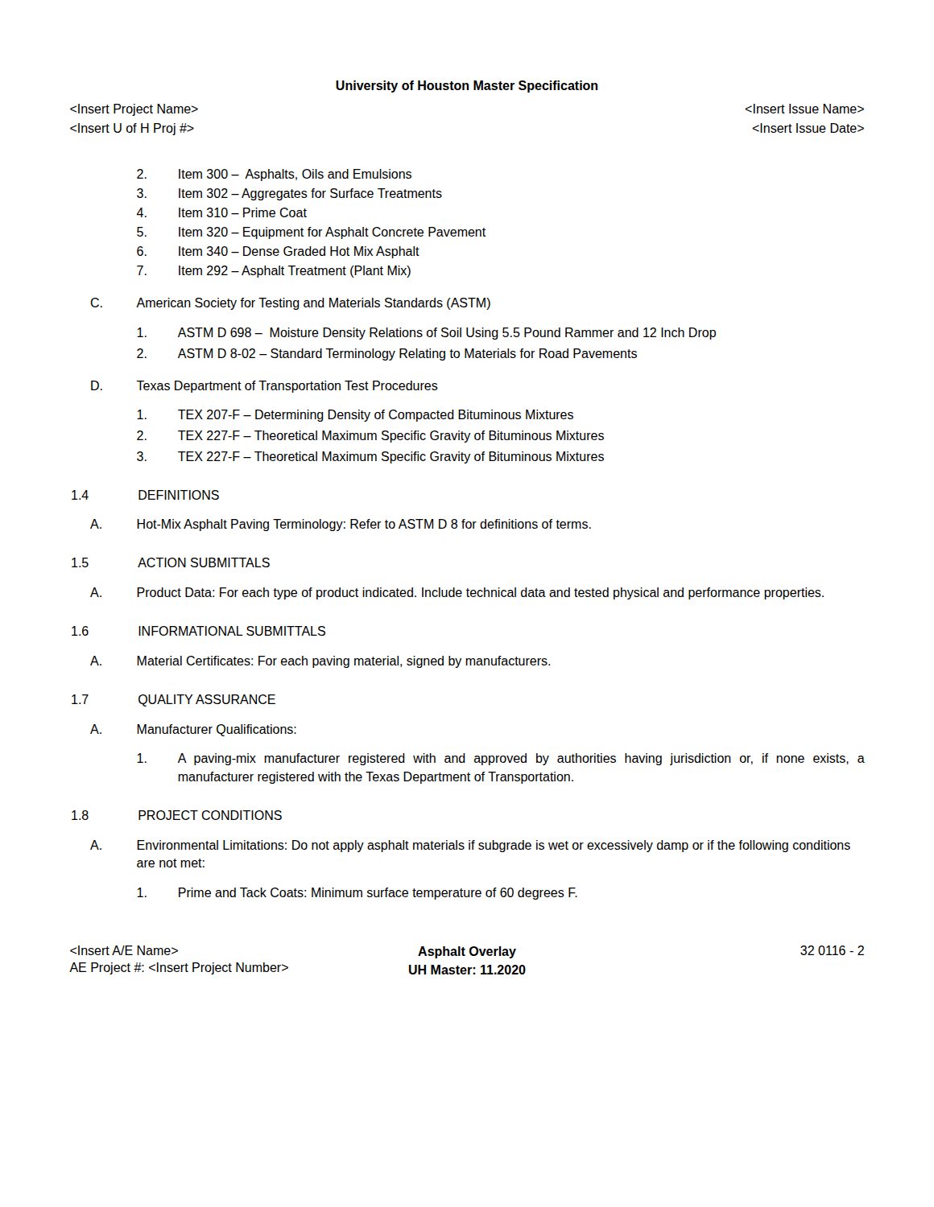University of Houston Master Specification
<Insert Project Name> <Insert Issue Name>
<Insert U of H Proj #> <Insert Issue Date>
2. Item 300 – Asphalts, Oils and Emulsions
3. Item 302 – Aggregates for Surface Treatments
4. Item 310 – Prime Coat
5. Item 320 – Equipment for Asphalt Concrete Pavement
6. Item 340 – Dense Graded Hot Mix Asphalt
7. Item 292 – Asphalt Treatment (Plant Mix)
C. American Society for Testing and Materials Standards (ASTM)
1. ASTM D 698 – Moisture Density Relations of Soil Using 5.5 Pound Rammer and 12 Inch Drop
2. ASTM D 8-02 – Standard Terminology Relating to Materials for Road Pavements
D. Texas Department of Transportation Test Procedures
1. TEX 207-F – Determining Density of Compacted Bituminous Mixtures
2. TEX 227-F – Theoretical Maximum Specific Gravity of Bituminous Mixtures
3. TEX 227-F – Theoretical Maximum Specific Gravity of Bituminous Mixtures
1.4 DEFINITIONS
A. Hot-Mix Asphalt Paving Terminology: Refer to ASTM D 8 for definitions of terms.
1.5 ACTION SUBMITTALS
A. Product Data: For each type of product indicated. Include technical data and tested physical and performance properties.
1.6 INFORMATIONAL SUBMITTALS
A. Material Certificates: For each paving material, signed by manufacturers.
1.7 QUALITY ASSURANCE
A. Manufacturer Qualifications:
1. A paving-mix manufacturer registered with and approved by authorities having jurisdiction or, if none exists, a manufacturer registered with the Texas Department of Transportation.
1.8 PROJECT CONDITIONS
A. Environmental Limitations: Do not apply asphalt materials if subgrade is wet or excessively damp or if the following conditions are not met:
1. Prime and Tack Coats: Minimum surface temperature of 60 degrees F.
<Insert A/E Name>
AE Project #: <Insert Project Number>
Asphalt Overlay
UH Master: 11.2020
32 0116 - 2